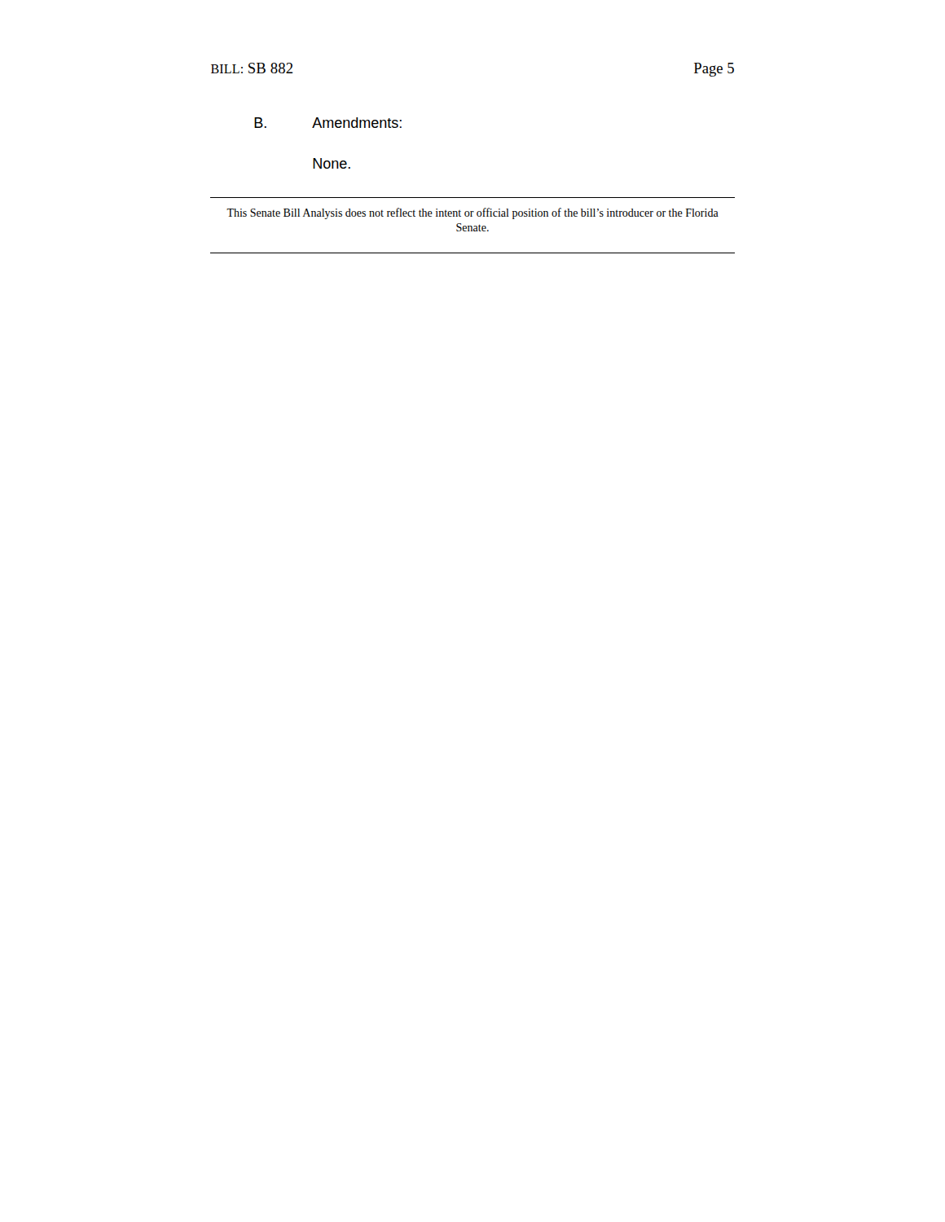BILL: SB 882
Page 5
B. Amendments:
None.
This Senate Bill Analysis does not reflect the intent or official position of the bill’s introducer or the Florida Senate.